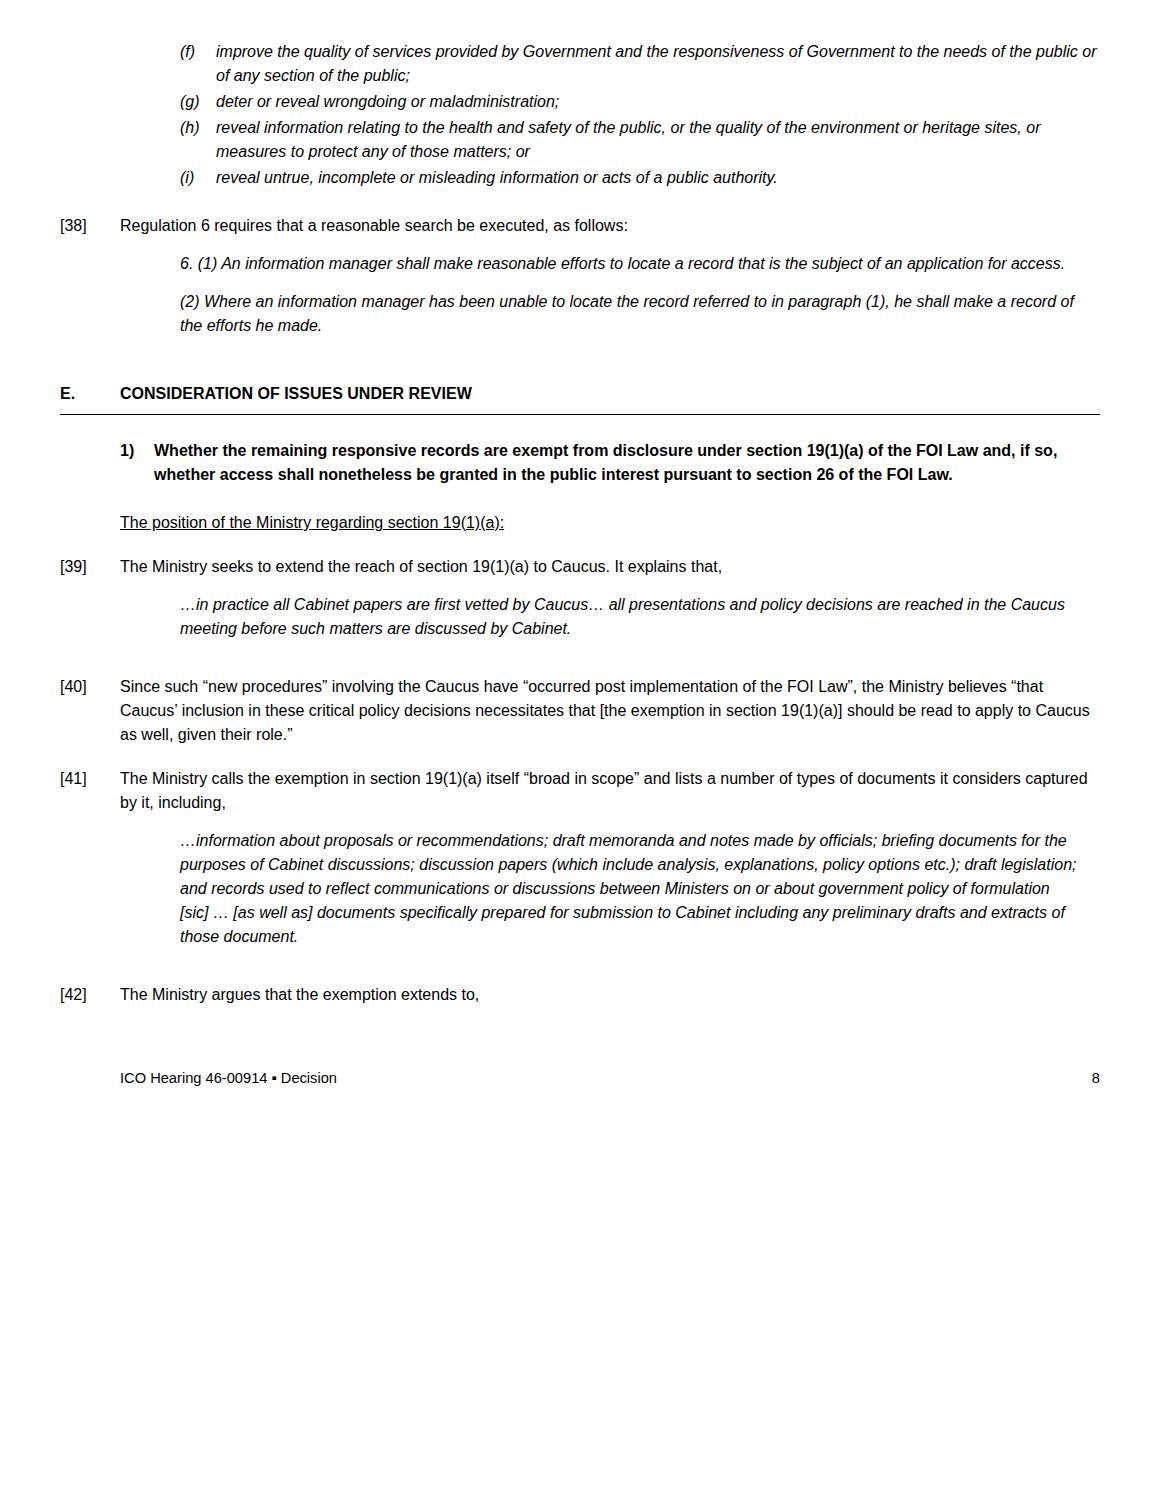(f)
improve the quality of services provided by Government and the responsiveness of Government to the needs of the public or of any section of the public;
(g)
deter or reveal wrongdoing or maladministration;
(h)
reveal information relating to the health and safety of the public, or the quality of the environment or heritage sites, or measures to protect any of those matters; or
(i)
reveal untrue, incomplete or misleading information or acts of a public authority.
[38]
Regulation 6 requires that a reasonable search be executed, as follows:
6. (1) An information manager shall make reasonable efforts to locate a record that is the subject of an application for access.
(2) Where an information manager has been unable to locate the record referred to in paragraph (1), he shall make a record of the efforts he made.
E.
CONSIDERATION OF ISSUES UNDER REVIEW
1)
Whether the remaining responsive records are exempt from disclosure under section 19(1)(a) of the FOI Law and, if so, whether access shall nonetheless be granted in the public interest pursuant to section 26 of the FOI Law.
The position of the Ministry regarding section 19(1)(a):
[39]
The Ministry seeks to extend the reach of section 19(1)(a) to Caucus. It explains that,
…in practice all Cabinet papers are first vetted by Caucus… all presentations and policy decisions are reached in the Caucus meeting before such matters are discussed by Cabinet.
[40]
Since such “new procedures” involving the Caucus have “occurred post implementation of the FOI Law”, the Ministry believes “that Caucus’ inclusion in these critical policy decisions necessitates that [the exemption in section 19(1)(a)] should be read to apply to Caucus as well, given their role.”
[41]
The Ministry calls the exemption in section 19(1)(a) itself “broad in scope” and lists a number of types of documents it considers captured by it, including,
…information about proposals or recommendations; draft memoranda and notes made by officials; briefing documents for the purposes of Cabinet discussions; discussion papers (which include analysis, explanations, policy options etc.); draft legislation; and records used to reflect communications or discussions between Ministers on or about government policy of formulation [sic] … [as well as] documents specifically prepared for submission to Cabinet including any preliminary drafts and extracts of those document.
[42]
The Ministry argues that the exemption extends to,
ICO Hearing 46-00914 ▪ Decision
8